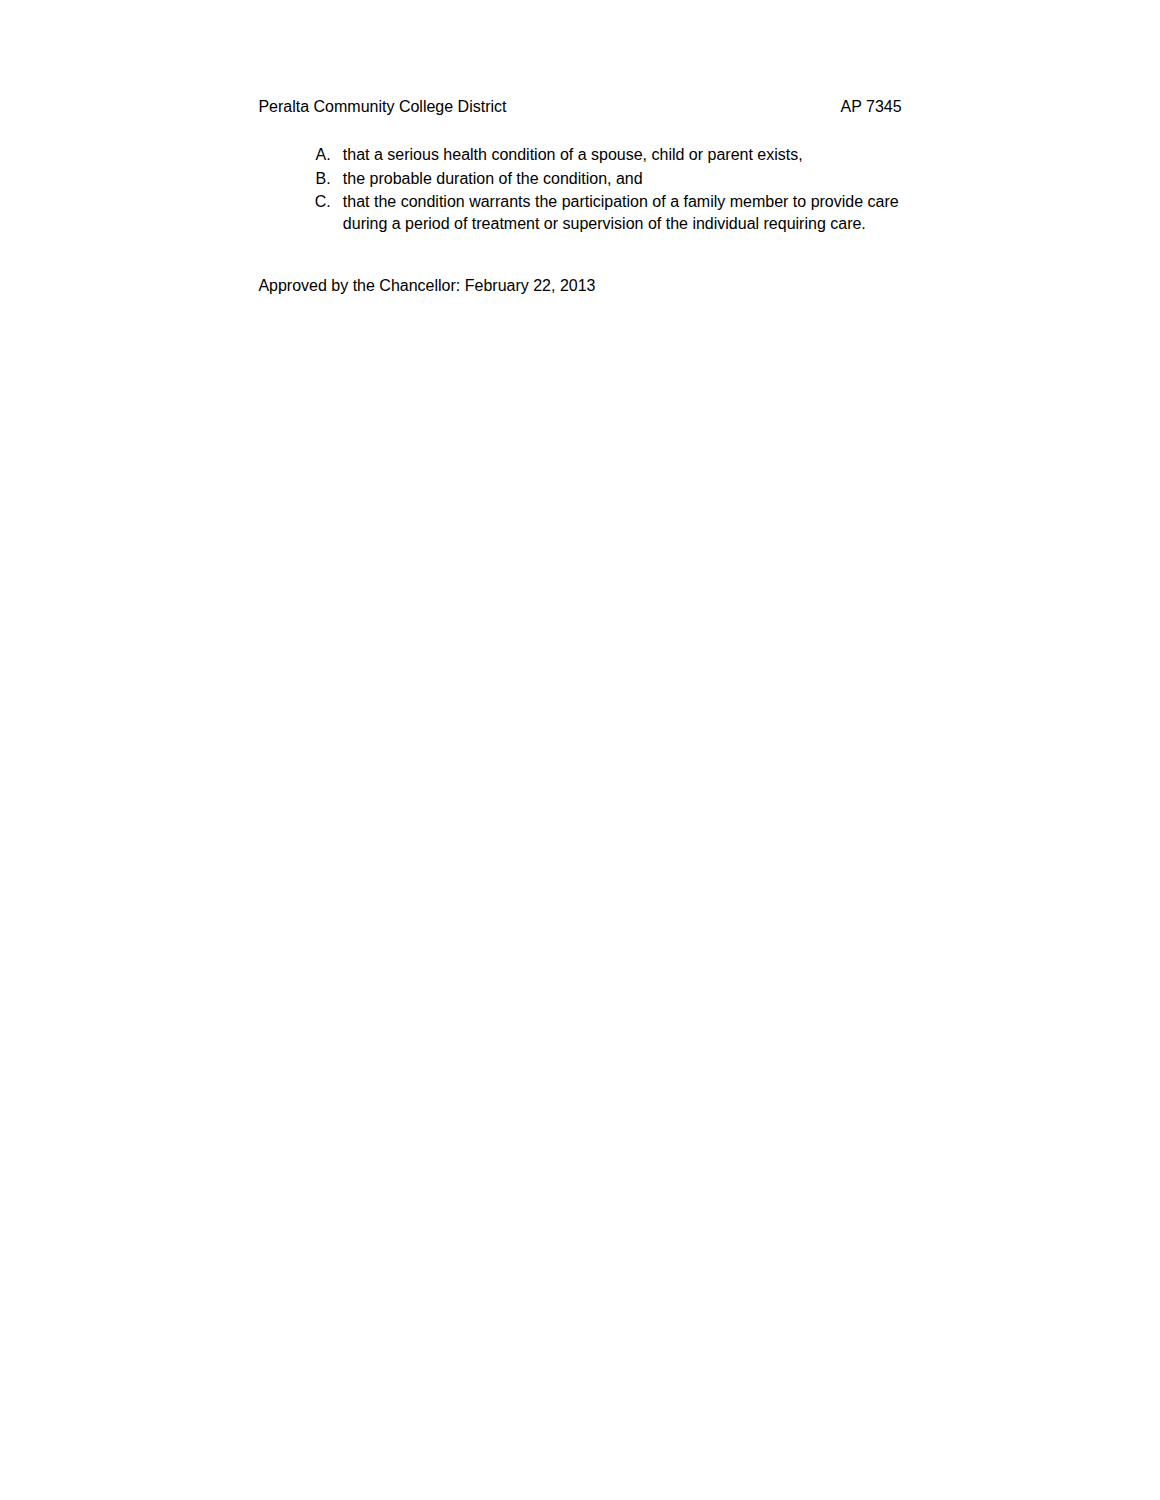Peralta Community College District
AP 7345
that a serious health condition of a spouse, child or parent exists,
the probable duration of the condition, and
that the condition warrants the participation of a family member to provide care during a period of treatment or supervision of the individual requiring care.
Approved by the Chancellor: February 22, 2013